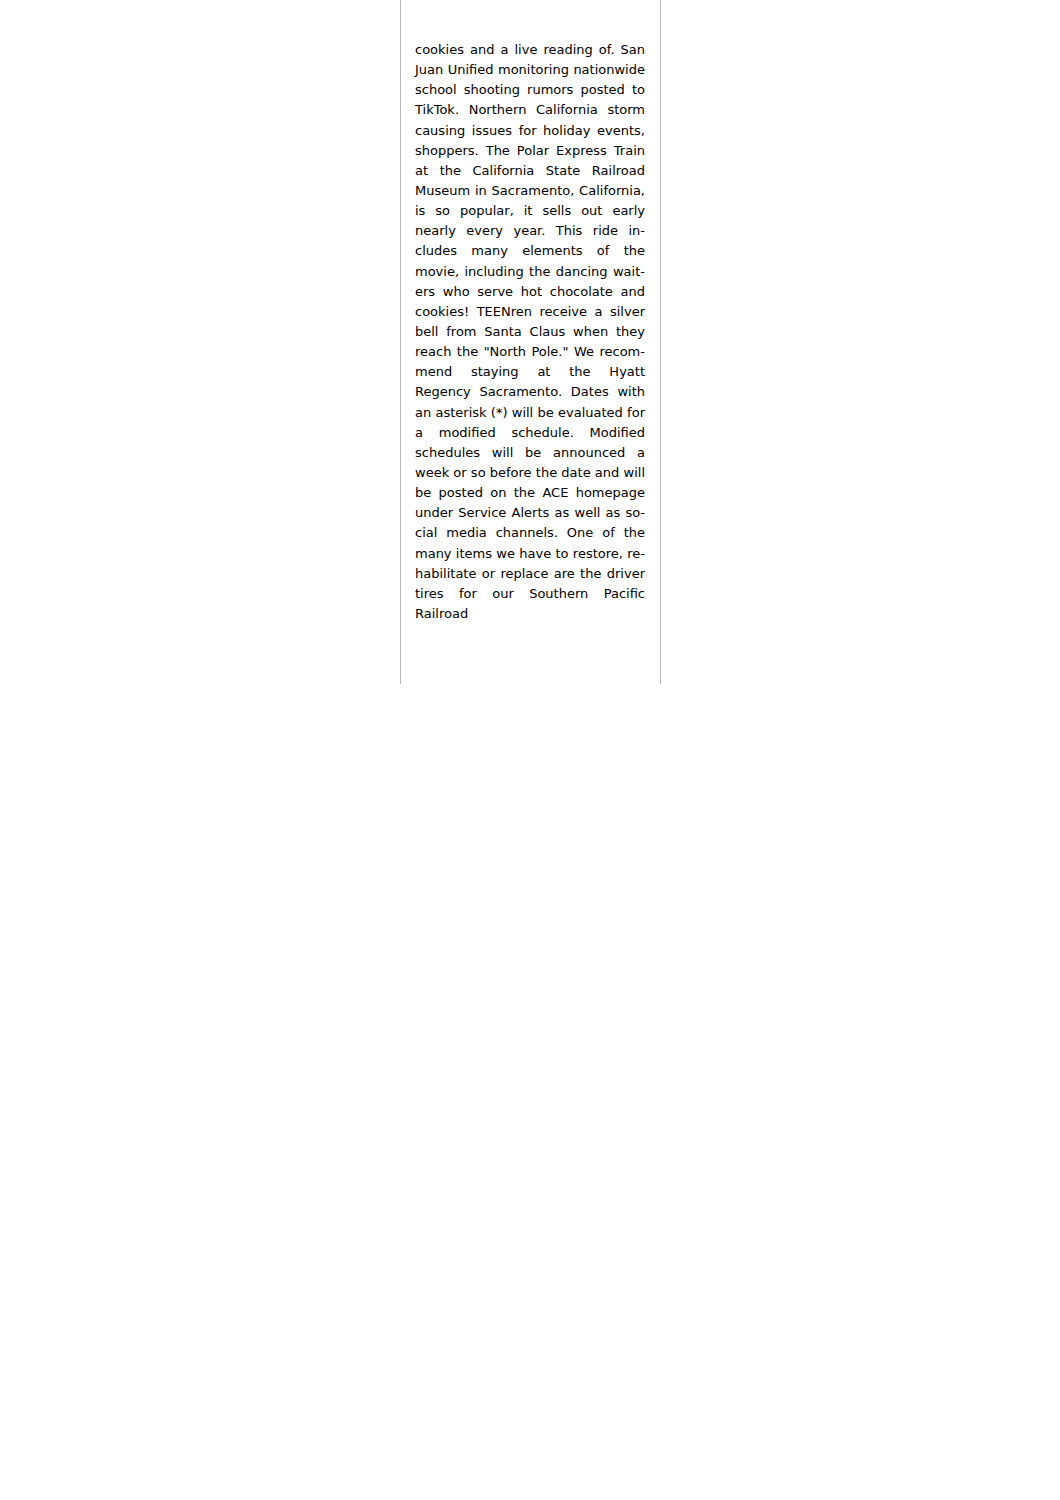cookies and a live reading of. San Juan Unified monitoring nationwide school shooting rumors posted to TikTok. Northern California storm causing issues for holiday events, shoppers. The Polar Express Train at the California State Railroad Museum in Sacramento, California, is so popular, it sells out early nearly every year. This ride includes many elements of the movie, including the dancing waiters who serve hot chocolate and cookies! TEENren receive a silver bell from Santa Claus when they reach the "North Pole." We recommend staying at the Hyatt Regency Sacramento. Dates with an asterisk (*) will be evaluated for a modified schedule. Modified schedules will be announced a week or so before the date and will be posted on the ACE homepage under Service Alerts as well as social media channels. One of the many items we have to restore, rehabilitate or replace are the driver tires for our Southern Pacific Railroad